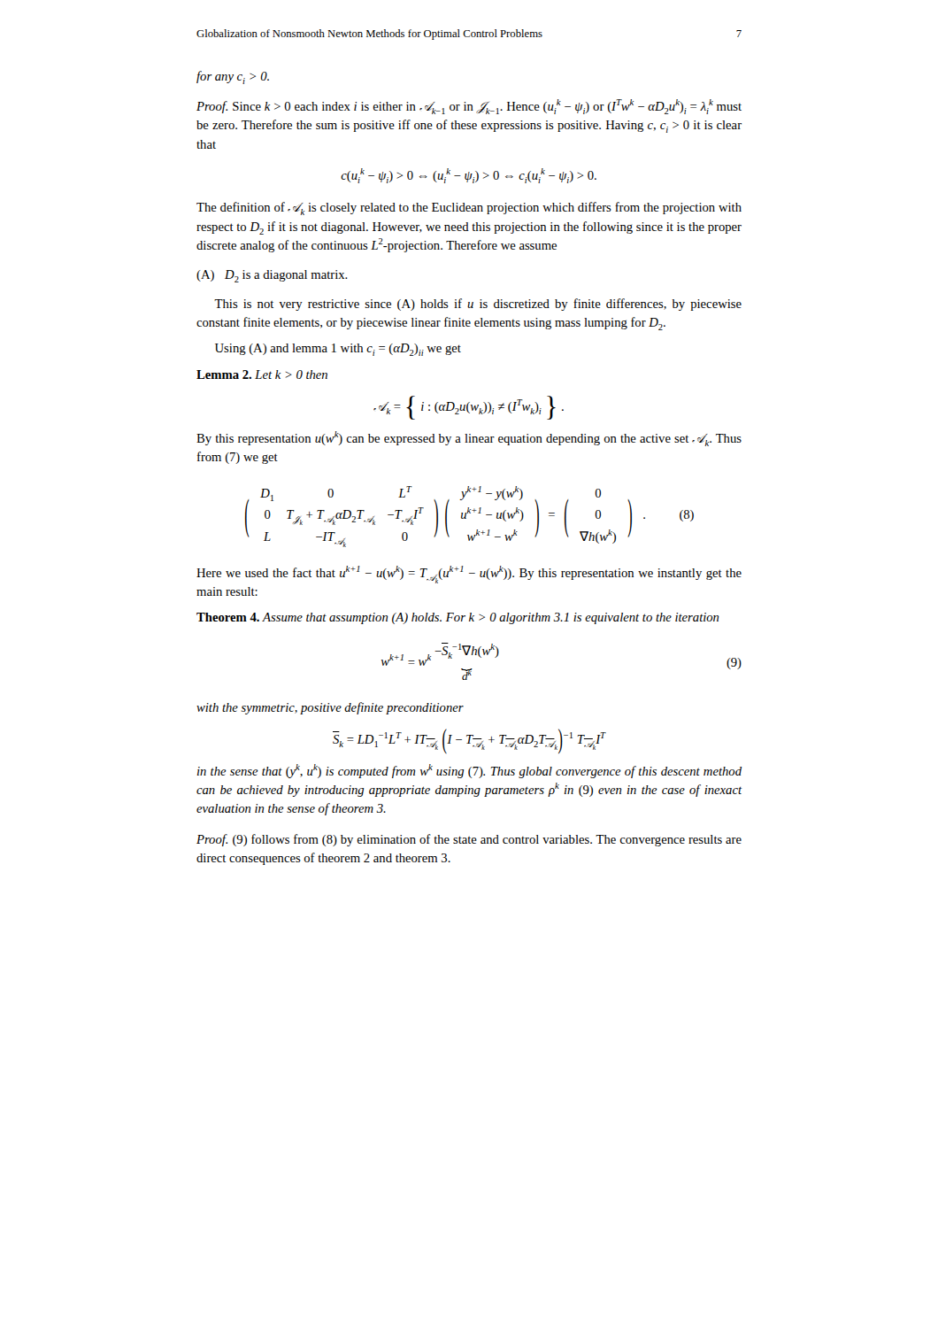Globalization of Nonsmooth Newton Methods for Optimal Control Problems 7
for any ci > 0.
Proof. Since k > 0 each index i is either in 𝒜k−1 or in 𝒥k−1. Hence (uik − ψi) or (ITwk − αD2uk)i = λik must be zero. Therefore the sum is positive iff one of these expressions is positive. Having c, ci > 0 it is clear that
c(uik − ψi) > 0 ⇔ (uik − ψi) > 0 ⇔ ci(uik − ψi) > 0.
The definition of 𝒜k is closely related to the Euclidean projection which differs from the projection with respect to D2 if it is not diagonal. However, we need this projection in the following since it is the proper discrete analog of the continuous L2-projection. Therefore we assume
(A) D2 is a diagonal matrix.
This is not very restrictive since (A) holds if u is discretized by finite differences, by piecewise constant finite elements, or by piecewise linear finite elements using mass lumping for D2.
Using (A) and lemma 1 with ci = (αD2)ii we get
Lemma 2. Let k > 0 then
𝒜k = { i : (αD2u(wk))i ≠ (ITwk)i } .
By this representation u(wk) can be expressed by a linear equation depending on the active set 𝒜k. Thus from (7) we get
(
| D 1 | 0 | L T |
| 0 | T 𝒥 k + T 𝒜 k αD 2 T 𝒜 k | − T 𝒜 k I T |
| L | − IT 𝒜 k | 0 |
) (
| y k+1 − y ( w k ) |
| u k+1 − u ( w k ) |
| w k+1 − w k |
) = (
| 0 |
| 0 |
| ∇ h ( w k ) |
) . (8)
Here we used the fact that uk+1 − u(wk) = T𝒜k(uk+1 − u(wk)). By this representation we instantly get the main result:
Theorem 4. Assume that assumption (A) holds. For k > 0 algorithm 3.1 is equivalent to the iteration
wk+1 = wk −Sk−1∇h(wk) ⏟ dk (9)
with the symmetric, positive definite preconditioner
Sk = LD1−1LT + IT𝒜k (I − T𝒜k + T𝒜kαD2T𝒜k)−1 T𝒜kIT
in the sense that (yk, uk) is computed from wk using (7). Thus global convergence of this descent method can be achieved by introducing appropriate damping parameters ρk in (9) even in the case of inexact evaluation in the sense of theorem 3.
Proof. (9) follows from (8) by elimination of the state and control variables. The convergence results are direct consequences of theorem 2 and theorem 3.